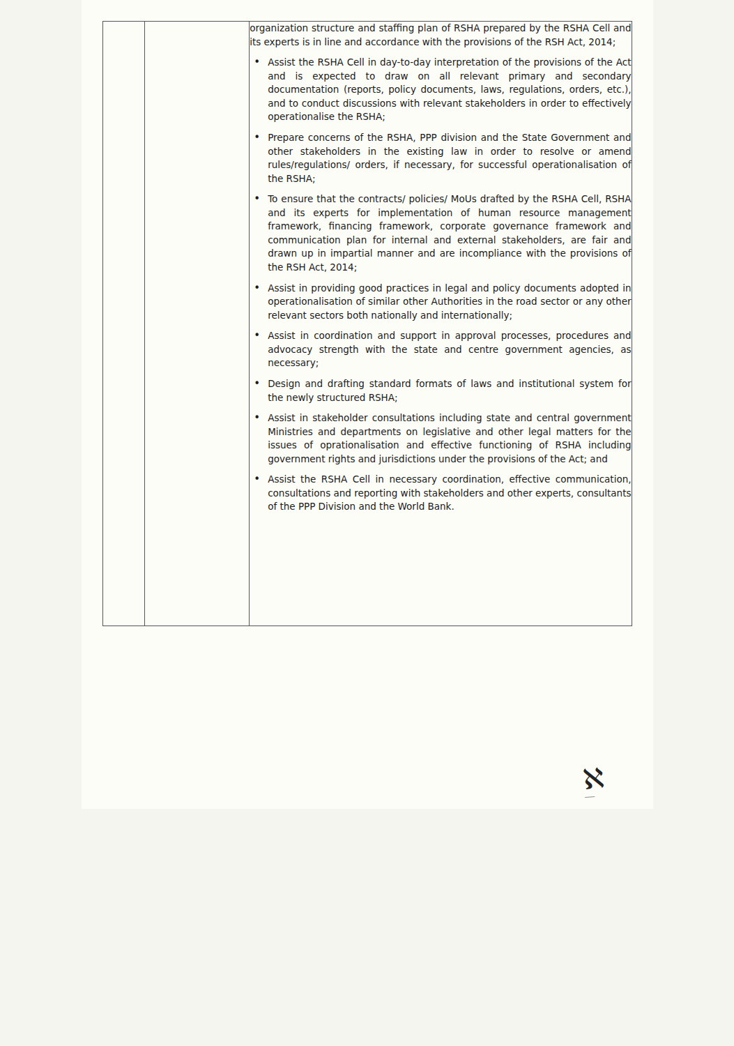| | | organization structure and staffing plan of RSHA prepared by the RSHA Cell and its experts is in line and accordance with the provisions of the RSH Act, 2014; Assist the RSHA Cell in day-to-day interpretation of the provisions of the Act and is expected to draw on all relevant primary and secondary documentation (reports, policy documents, laws, regulations, orders, etc.), and to conduct discussions with relevant stakeholders in order to effectively operationalise the RSHA; Prepare concerns of the RSHA, PPP division and the State Government and other stakeholders in the existing law in order to resolve or amend rules/regulations/ orders, if necessary, for successful operationalisation of the RSHA; To ensure that the contracts/ policies/ MoUs drafted by the RSHA Cell, RSHA and its experts for implementation of human resource management framework, financing framework, corporate governance framework and communication plan for internal and external stakeholders, are fair and drawn up in impartial manner and are incompliance with the provisions of the RSH Act, 2014; Assist in providing good practices in legal and policy documents adopted in operationalisation of similar other Authorities in the road sector or any other relevant sectors both nationally and internationally; Assist in coordination and support in approval processes, procedures and advocacy strength with the state and centre government agencies, as necessary; Design and drafting standard formats of laws and institutional system for the newly structured RSHA; Assist in stakeholder consultations including state and central government Ministries and departments on legislative and other legal matters for the issues of oprationalisation and effective functioning of RSHA including government rights and jurisdictions under the provisions of the Act; and Assist the RSHA Cell in necessary coordination, effective communication, consultations and reporting with stakeholders and other experts, consultants of the PPP Division and the World Bank. |
ℵ—